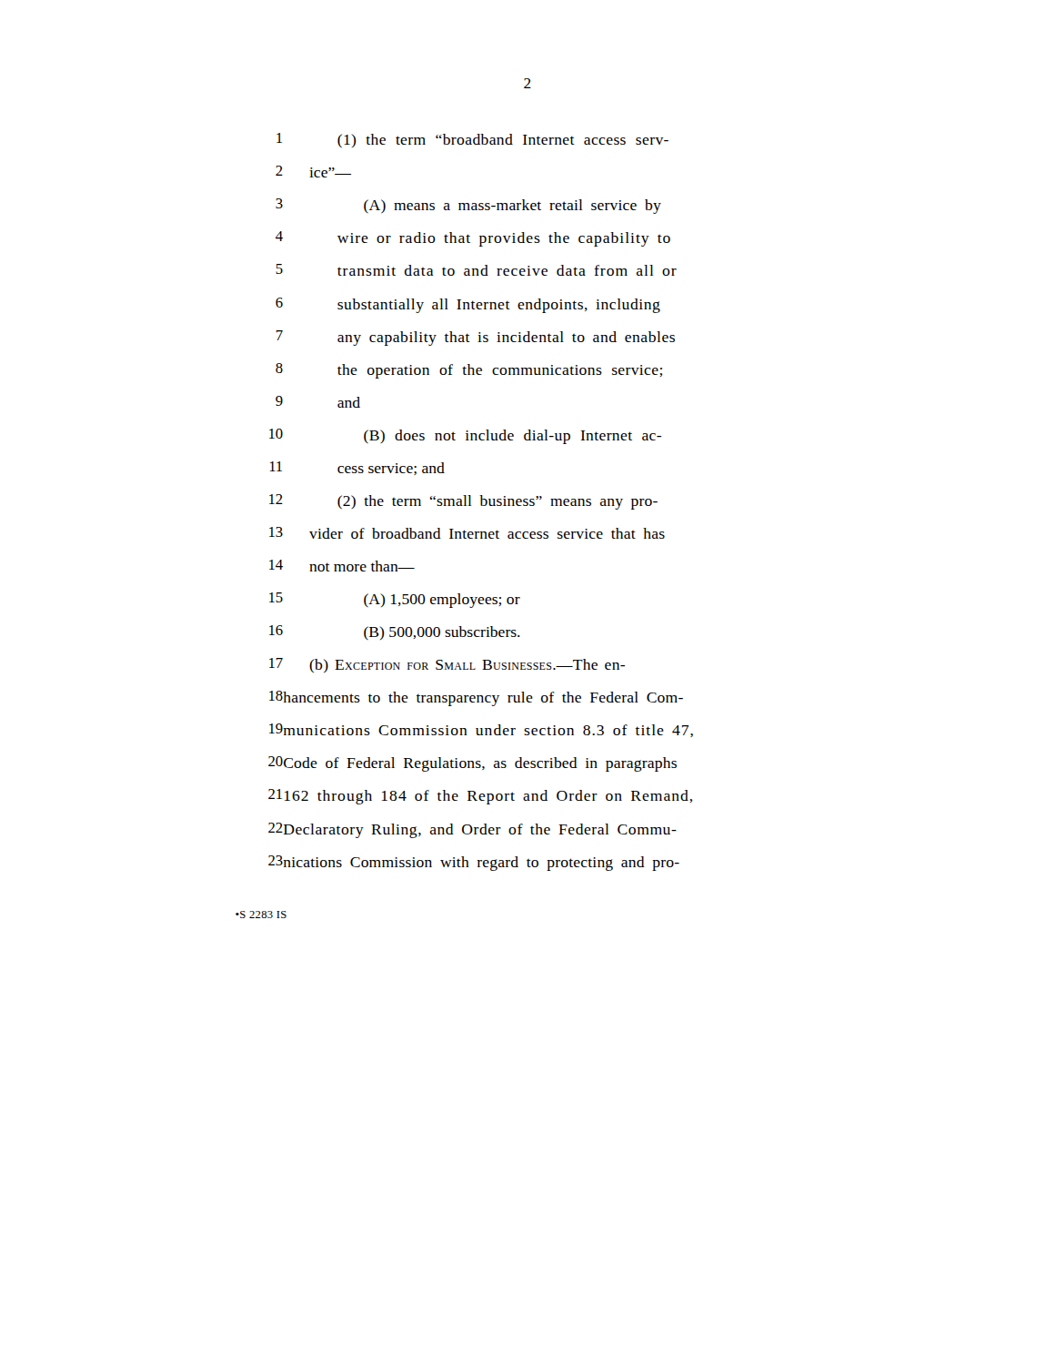2
| 1 | (1) the term “broadband Internet access serv- |
| 2 | ice”— |
| 3 | (A) means a mass-market retail service by |
| 4 | wire or radio that provides the capability to |
| 5 | transmit data to and receive data from all or |
| 6 | substantially all Internet endpoints, including |
| 7 | any capability that is incidental to and enables |
| 8 | the operation of the communications service; |
| 9 | and |
| 10 | (B) does not include dial-up Internet ac- |
| 11 | cess service; and |
| 12 | (2) the term “small business” means any pro- |
| 13 | vider of broadband Internet access service that has |
| 14 | not more than— |
| 15 | (A) 1,500 employees; or |
| 16 | (B) 500,000 subscribers. |
| 17 | (b) Exception for Small Businesses. —The en- |
| 18 | hancements to the transparency rule of the Federal Com- |
| 19 | munications Commission under section 8.3 of title 47, |
| 20 | Code of Federal Regulations, as described in paragraphs |
| 21 | 162 through 184 of the Report and Order on Remand, |
| 22 | Declaratory Ruling, and Order of the Federal Commu- |
| 23 | nications Commission with regard to protecting and pro- |
•S 2283 IS